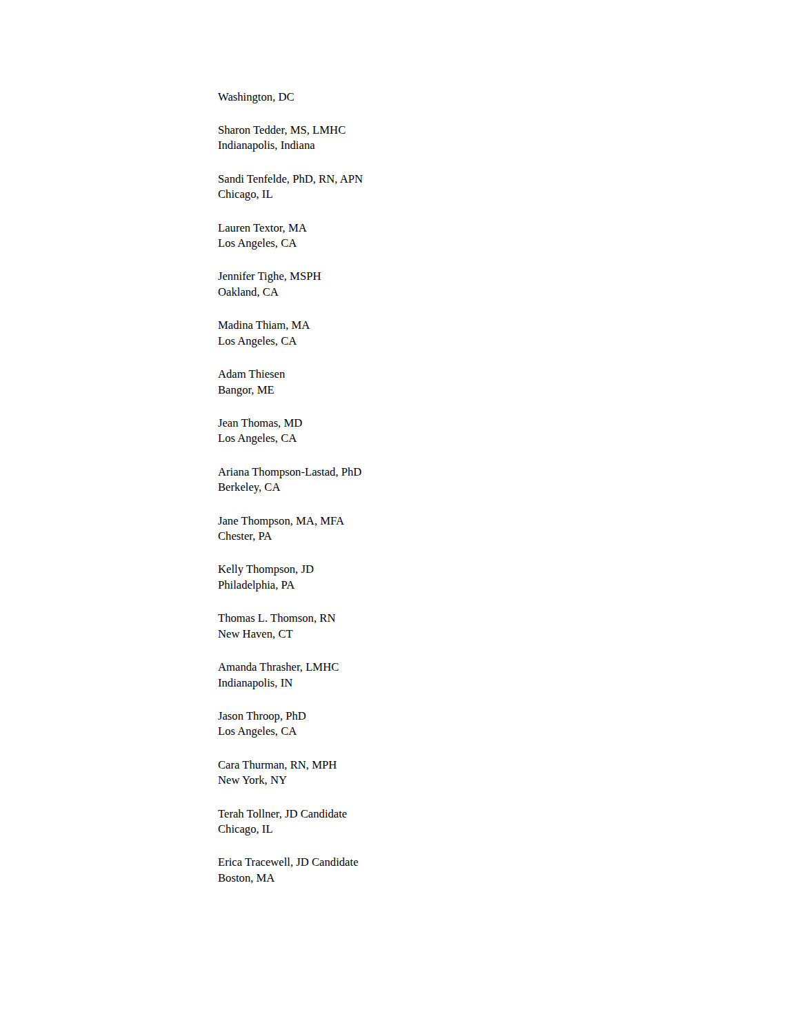Washington, DC
Sharon Tedder, MS, LMHC
Indianapolis, Indiana
Sandi Tenfelde, PhD, RN, APN
Chicago, IL
Lauren Textor, MA
Los Angeles, CA
Jennifer Tighe, MSPH
Oakland, CA
Madina Thiam, MA
Los Angeles, CA
Adam Thiesen
Bangor, ME
Jean Thomas, MD
Los Angeles, CA
Ariana Thompson-Lastad, PhD
Berkeley, CA
Jane Thompson, MA, MFA
Chester, PA
Kelly Thompson, JD
Philadelphia, PA
Thomas L. Thomson, RN
New Haven, CT
Amanda Thrasher, LMHC
Indianapolis, IN
Jason Throop, PhD
Los Angeles, CA
Cara Thurman, RN, MPH
New York, NY
Terah Tollner, JD Candidate
Chicago, IL
Erica Tracewell, JD Candidate
Boston, MA